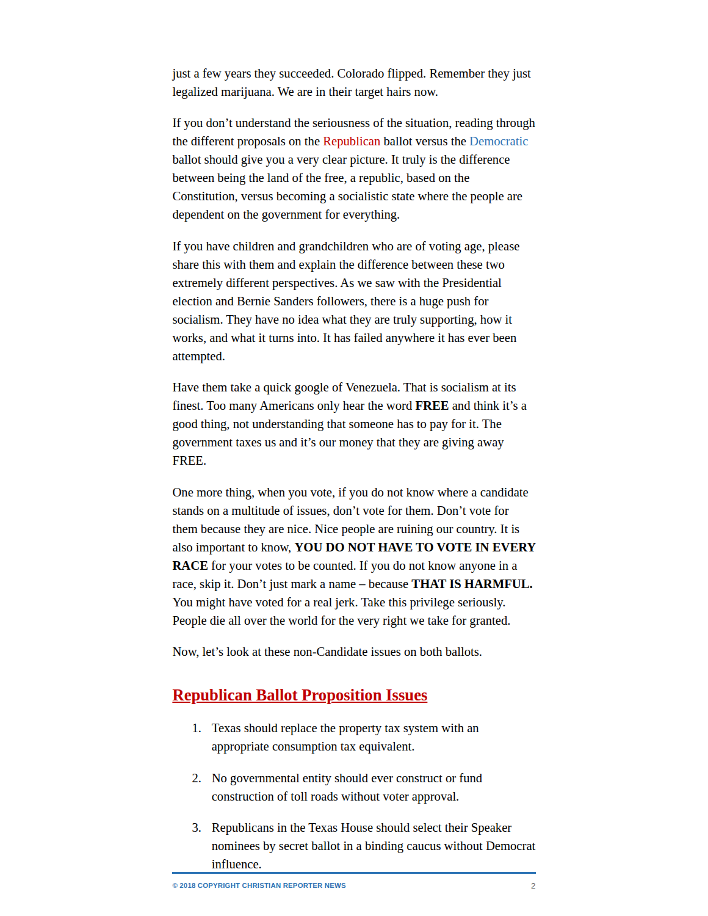just a few years they succeeded. Colorado flipped. Remember they just legalized marijuana. We are in their target hairs now.
If you don’t understand the seriousness of the situation, reading through the different proposals on the Republican ballot versus the Democratic ballot should give you a very clear picture. It truly is the difference between being the land of the free, a republic, based on the Constitution, versus becoming a socialistic state where the people are dependent on the government for everything.
If you have children and grandchildren who are of voting age, please share this with them and explain the difference between these two extremely different perspectives. As we saw with the Presidential election and Bernie Sanders followers, there is a huge push for socialism. They have no idea what they are truly supporting, how it works, and what it turns into. It has failed anywhere it has ever been attempted.
Have them take a quick google of Venezuela. That is socialism at its finest. Too many Americans only hear the word FREE and think it’s a good thing, not understanding that someone has to pay for it. The government taxes us and it’s our money that they are giving away FREE.
One more thing, when you vote, if you do not know where a candidate stands on a multitude of issues, don’t vote for them. Don’t vote for them because they are nice. Nice people are ruining our country. It is also important to know, YOU DO NOT HAVE TO VOTE IN EVERY RACE for your votes to be counted. If you do not know anyone in a race, skip it. Don’t just mark a name – because THAT IS HARMFUL. You might have voted for a real jerk. Take this privilege seriously. People die all over the world for the very right we take for granted.
Now, let’s look at these non-Candidate issues on both ballots.
Republican Ballot Proposition Issues
Texas should replace the property tax system with an appropriate consumption tax equivalent.
No governmental entity should ever construct or fund construction of toll roads without voter approval.
Republicans in the Texas House should select their Speaker nominees by secret ballot in a binding caucus without Democrat influence.
© 2018 COPYRIGHT CHRISTIAN REPORTER NEWS 2